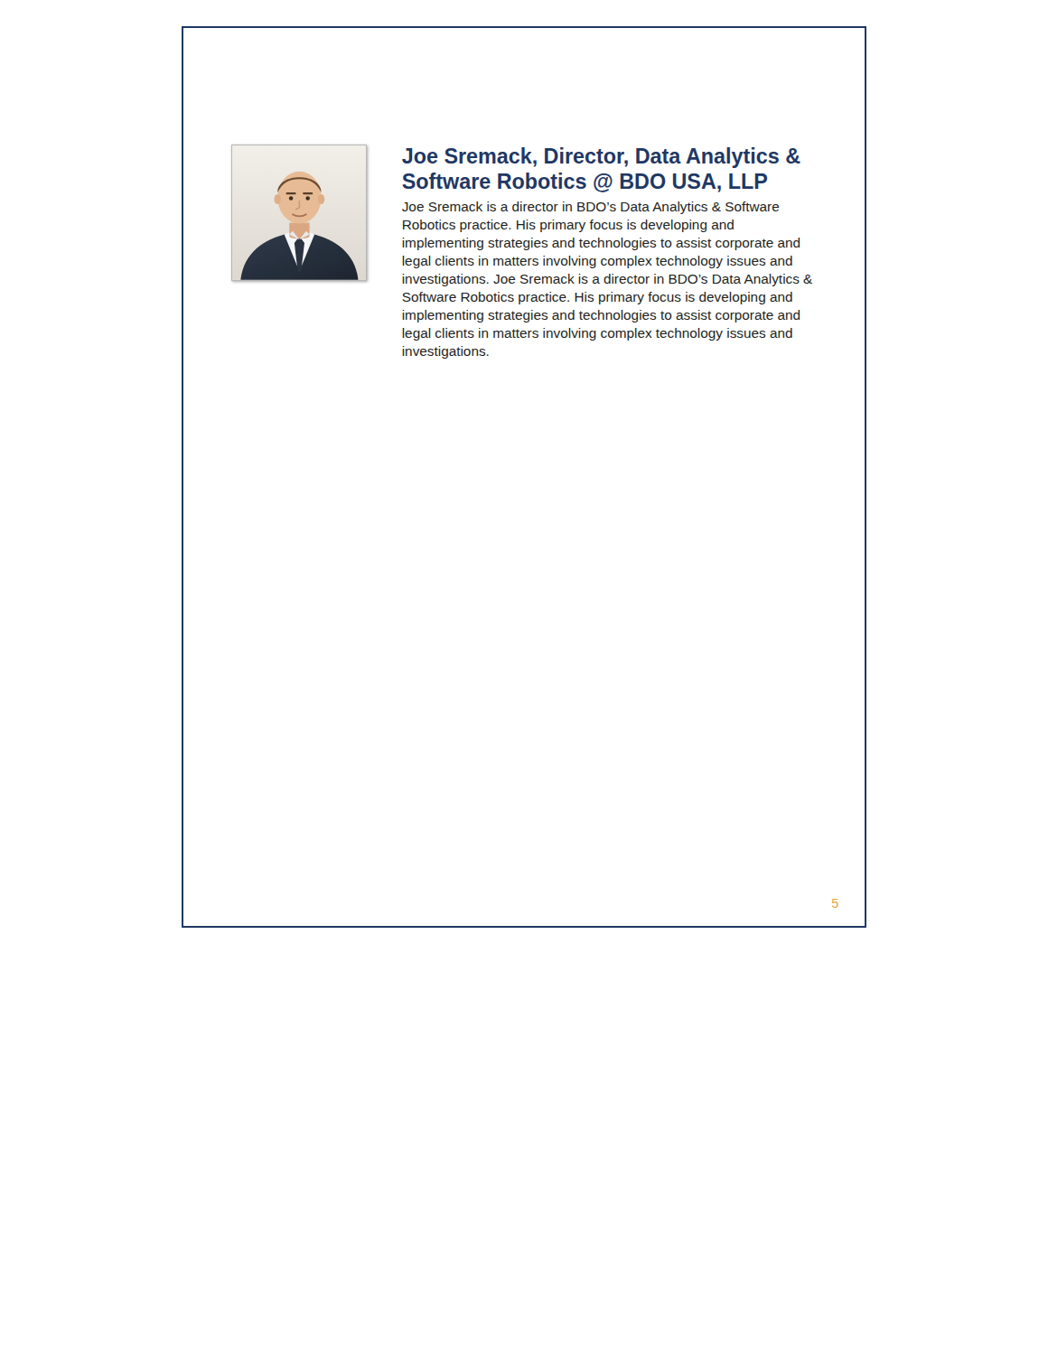Joe Sremack, Director, Data Analytics & Software Robotics @ BDO USA, LLP
Joe Sremack is a director in BDO’s Data Analytics & Software Robotics practice. His primary focus is developing and implementing strategies and technologies to assist corporate and legal clients in matters involving complex technology issues and investigations. Joe Sremack is a director in BDO’s Data Analytics & Software Robotics practice. His primary focus is developing and implementing strategies and technologies to assist corporate and legal clients in matters involving complex technology issues and investigations.
5